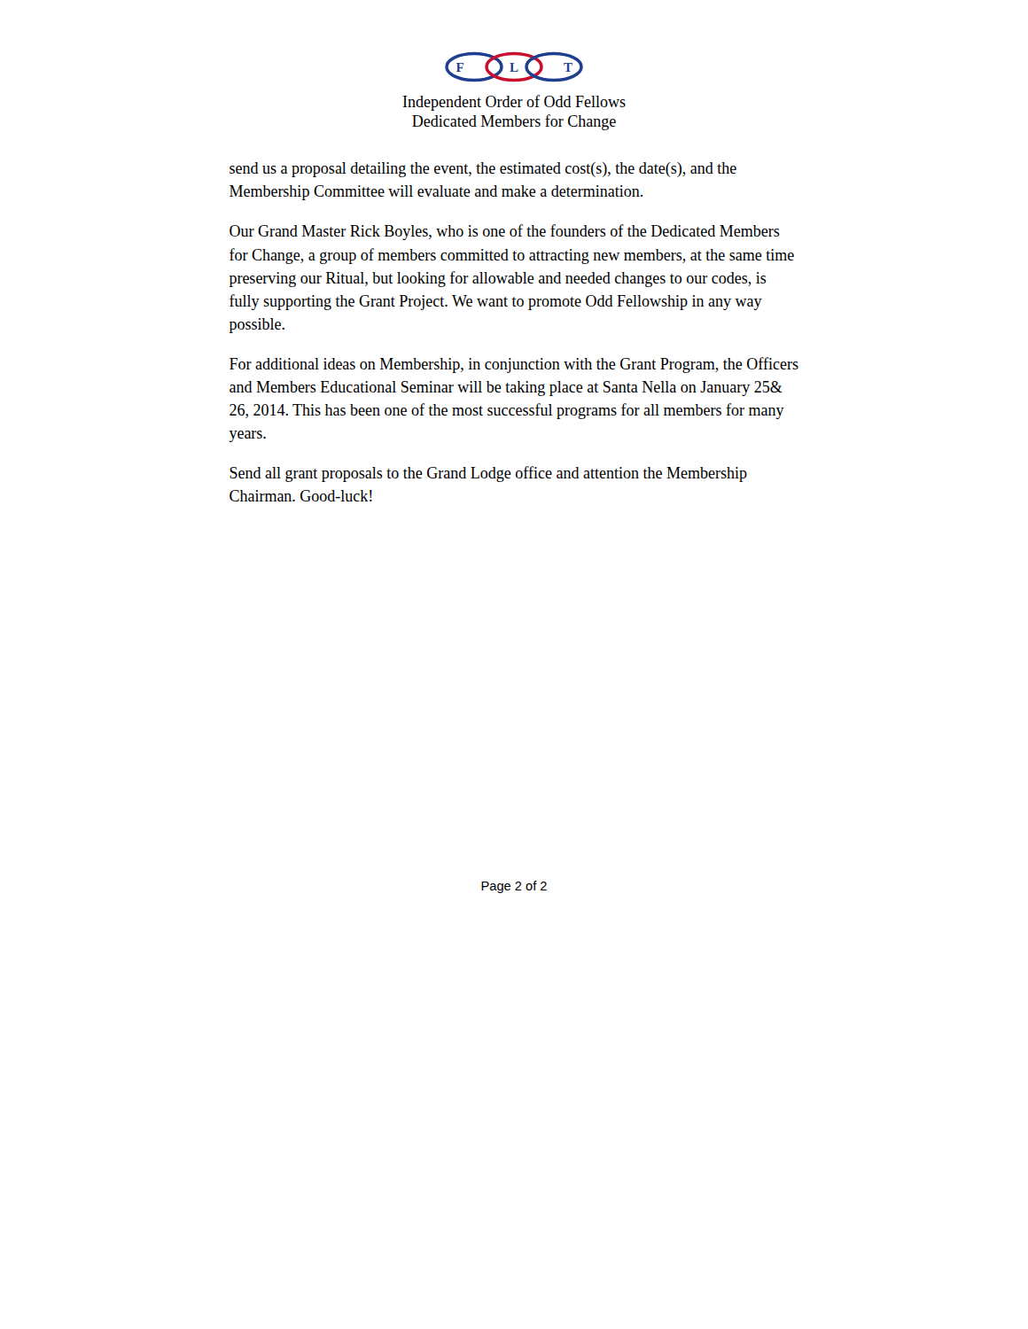F L T
Independent Order of Odd Fellows
Dedicated Members for Change
send us a proposal detailing the event, the estimated cost(s), the date(s), and the Membership Committee will evaluate and make a determination.
Our Grand Master Rick Boyles, who is one of the founders of the Dedicated Members for Change, a group of members committed to attracting new members, at the same time preserving our Ritual, but looking for allowable and needed changes to our codes, is fully supporting the Grant Project. We want to promote Odd Fellowship in any way possible.
For additional ideas on Membership, in conjunction with the Grant Program, the Officers and Members Educational Seminar will be taking place at Santa Nella on January 25& 26, 2014. This has been one of the most successful programs for all members for many years.
Send all grant proposals to the Grand Lodge office and attention the Membership Chairman. Good-luck!
Page 2 of 2